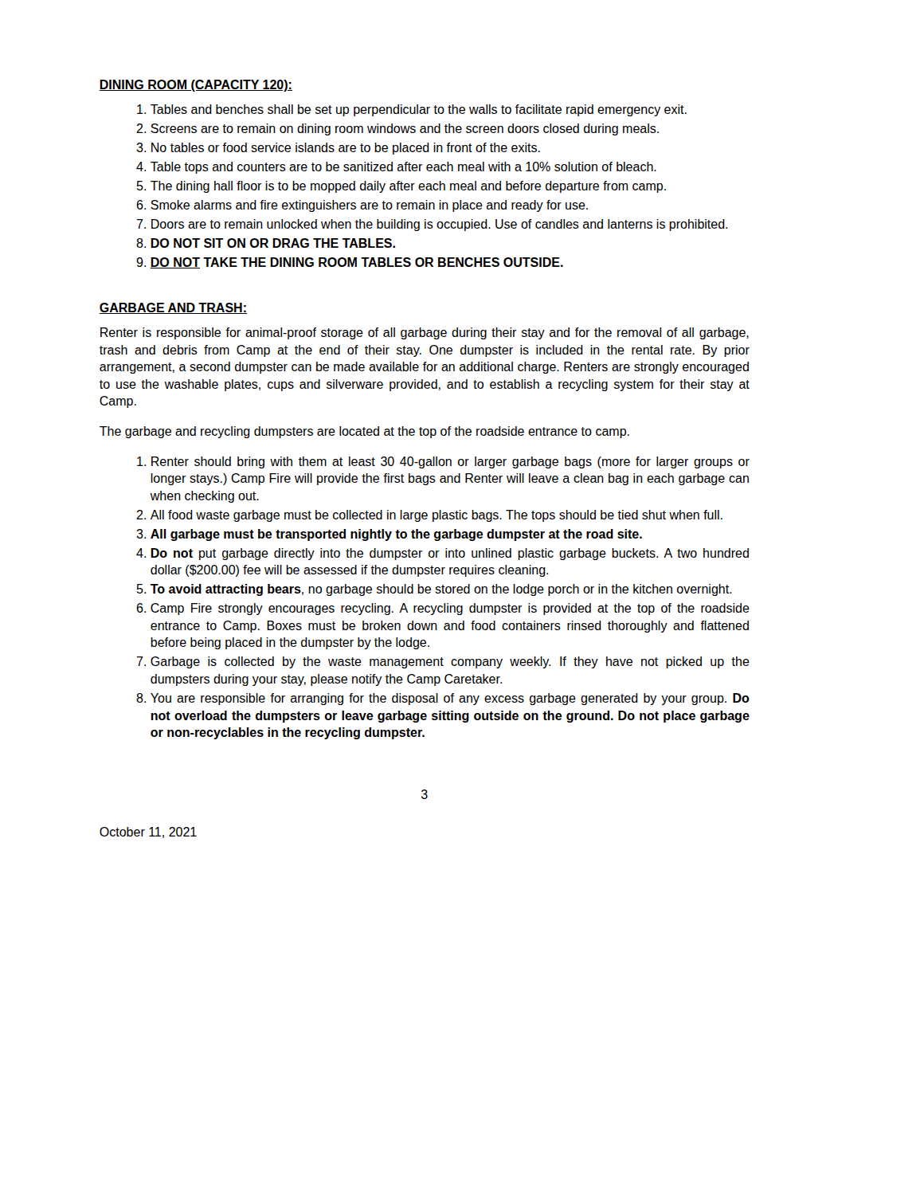DINING ROOM (CAPACITY 120):
Tables and benches shall be set up perpendicular to the walls to facilitate rapid emergency exit.
Screens are to remain on dining room windows and the screen doors closed during meals.
No tables or food service islands are to be placed in front of the exits.
Table tops and counters are to be sanitized after each meal with a 10% solution of bleach.
The dining hall floor is to be mopped daily after each meal and before departure from camp.
Smoke alarms and fire extinguishers are to remain in place and ready for use.
Doors are to remain unlocked when the building is occupied. Use of candles and lanterns is prohibited.
DO NOT SIT ON OR DRAG THE TABLES.
DO NOT TAKE THE DINING ROOM TABLES OR BENCHES OUTSIDE.
GARBAGE AND TRASH:
Renter is responsible for animal-proof storage of all garbage during their stay and for the removal of all garbage, trash and debris from Camp at the end of their stay. One dumpster is included in the rental rate. By prior arrangement, a second dumpster can be made available for an additional charge. Renters are strongly encouraged to use the washable plates, cups and silverware provided, and to establish a recycling system for their stay at Camp.
The garbage and recycling dumpsters are located at the top of the roadside entrance to camp.
Renter should bring with them at least 30 40-gallon or larger garbage bags (more for larger groups or longer stays.) Camp Fire will provide the first bags and Renter will leave a clean bag in each garbage can when checking out.
All food waste garbage must be collected in large plastic bags. The tops should be tied shut when full.
All garbage must be transported nightly to the garbage dumpster at the road site.
Do not put garbage directly into the dumpster or into unlined plastic garbage buckets. A two hundred dollar ($200.00) fee will be assessed if the dumpster requires cleaning.
To avoid attracting bears, no garbage should be stored on the lodge porch or in the kitchen overnight.
Camp Fire strongly encourages recycling. A recycling dumpster is provided at the top of the roadside entrance to Camp. Boxes must be broken down and food containers rinsed thoroughly and flattened before being placed in the dumpster by the lodge.
Garbage is collected by the waste management company weekly. If they have not picked up the dumpsters during your stay, please notify the Camp Caretaker.
You are responsible for arranging for the disposal of any excess garbage generated by your group. Do not overload the dumpsters or leave garbage sitting outside on the ground. Do not place garbage or non-recyclables in the recycling dumpster.
3
October 11, 2021